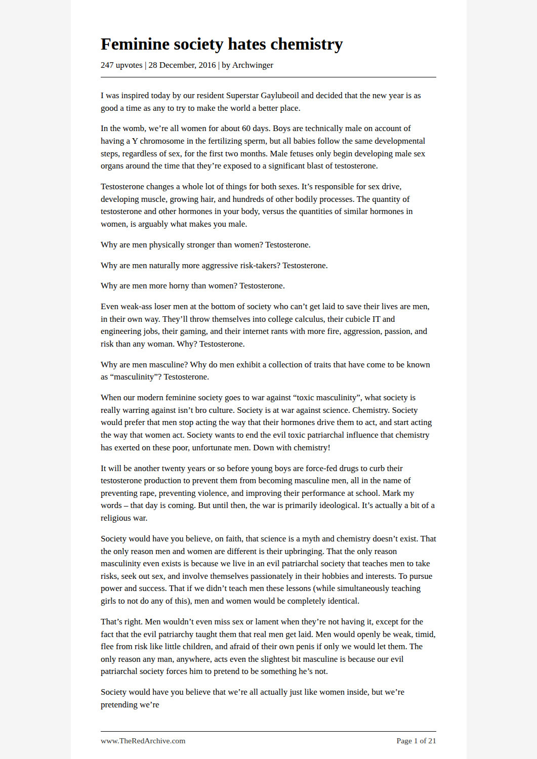Feminine society hates chemistry
247 upvotes | 28 December, 2016 | by Archwinger
I was inspired today by our resident Superstar Gaylubeoil and decided that the new year is as good a time as any to try to make the world a better place.
In the womb, we’re all women for about 60 days. Boys are technically male on account of having a Y chromosome in the fertilizing sperm, but all babies follow the same developmental steps, regardless of sex, for the first two months. Male fetuses only begin developing male sex organs around the time that they’re exposed to a significant blast of testosterone.
Testosterone changes a whole lot of things for both sexes. It’s responsible for sex drive, developing muscle, growing hair, and hundreds of other bodily processes. The quantity of testosterone and other hormones in your body, versus the quantities of similar hormones in women, is arguably what makes you male.
Why are men physically stronger than women? Testosterone.
Why are men naturally more aggressive risk-takers? Testosterone.
Why are men more horny than women? Testosterone.
Even weak-ass loser men at the bottom of society who can’t get laid to save their lives are men, in their own way. They’ll throw themselves into college calculus, their cubicle IT and engineering jobs, their gaming, and their internet rants with more fire, aggression, passion, and risk than any woman. Why? Testosterone.
Why are men masculine? Why do men exhibit a collection of traits that have come to be known as “masculinity”? Testosterone.
When our modern feminine society goes to war against “toxic masculinity”, what society is really warring against isn’t bro culture. Society is at war against science. Chemistry. Society would prefer that men stop acting the way that their hormones drive them to act, and start acting the way that women act. Society wants to end the evil toxic patriarchal influence that chemistry has exerted on these poor, unfortunate men. Down with chemistry!
It will be another twenty years or so before young boys are force-fed drugs to curb their testosterone production to prevent them from becoming masculine men, all in the name of preventing rape, preventing violence, and improving their performance at school. Mark my words – that day is coming. But until then, the war is primarily ideological. It’s actually a bit of a religious war.
Society would have you believe, on faith, that science is a myth and chemistry doesn’t exist. That the only reason men and women are different is their upbringing. That the only reason masculinity even exists is because we live in an evil patriarchal society that teaches men to take risks, seek out sex, and involve themselves passionately in their hobbies and interests. To pursue power and success. That if we didn’t teach men these lessons (while simultaneously teaching girls to not do any of this), men and women would be completely identical.
That’s right. Men wouldn’t even miss sex or lament when they’re not having it, except for the fact that the evil patriarchy taught them that real men get laid. Men would openly be weak, timid, flee from risk like little children, and afraid of their own penis if only we would let them. The only reason any man, anywhere, acts even the slightest bit masculine is because our evil patriarchal society forces him to pretend to be something he’s not.
Society would have you believe that we’re all actually just like women inside, but we’re pretending we’re
www.TheRedArchive.com Page 1 of 21